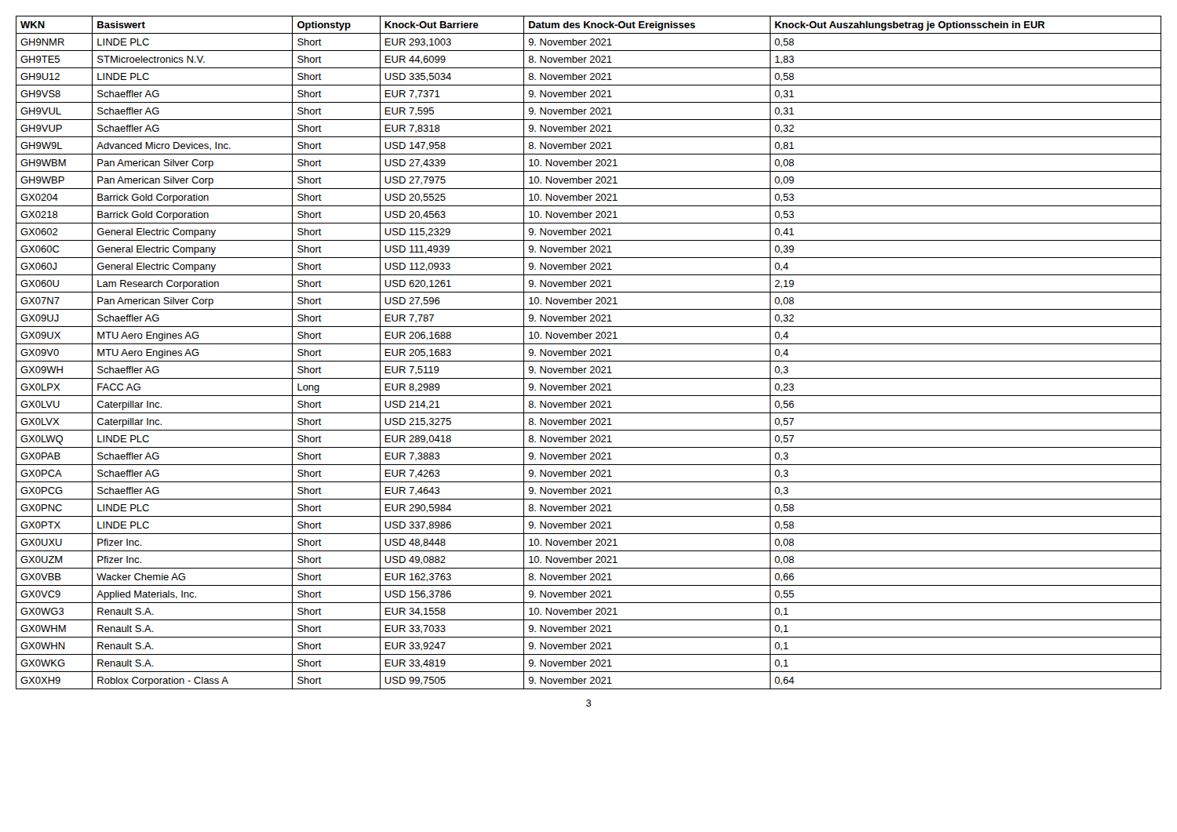Knock-Out Ereignisse
| WKN | Basiswert | Optionstyp | Knock-Out Barriere | Datum des Knock-Out Ereignisses | Knock-Out Auszahlungsbetrag je Optionsschein in EUR |
| --- | --- | --- | --- | --- | --- |
| GH9NMR | LINDE PLC | Short | EUR 293,1003 | 9. November 2021 | 0,58 |
| GH9TE5 | STMicroelectronics N.V. | Short | EUR 44,6099 | 8. November 2021 | 1,83 |
| GH9U12 | LINDE PLC | Short | USD 335,5034 | 8. November 2021 | 0,58 |
| GH9VS8 | Schaeffler AG | Short | EUR 7,7371 | 9. November 2021 | 0,31 |
| GH9VUL | Schaeffler AG | Short | EUR 7,595 | 9. November 2021 | 0,31 |
| GH9VUP | Schaeffler AG | Short | EUR 7,8318 | 9. November 2021 | 0,32 |
| GH9W9L | Advanced Micro Devices, Inc. | Short | USD 147,958 | 8. November 2021 | 0,81 |
| GH9WBM | Pan American Silver Corp | Short | USD 27,4339 | 10. November 2021 | 0,08 |
| GH9WBP | Pan American Silver Corp | Short | USD 27,7975 | 10. November 2021 | 0,09 |
| GX0204 | Barrick Gold Corporation | Short | USD 20,5525 | 10. November 2021 | 0,53 |
| GX0218 | Barrick Gold Corporation | Short | USD 20,4563 | 10. November 2021 | 0,53 |
| GX0602 | General Electric Company | Short | USD 115,2329 | 9. November 2021 | 0,41 |
| GX060C | General Electric Company | Short | USD 111,4939 | 9. November 2021 | 0,39 |
| GX060J | General Electric Company | Short | USD 112,0933 | 9. November 2021 | 0,4 |
| GX060U | Lam Research Corporation | Short | USD 620,1261 | 9. November 2021 | 2,19 |
| GX07N7 | Pan American Silver Corp | Short | USD 27,596 | 10. November 2021 | 0,08 |
| GX09UJ | Schaeffler AG | Short | EUR 7,787 | 9. November 2021 | 0,32 |
| GX09UX | MTU Aero Engines AG | Short | EUR 206,1688 | 10. November 2021 | 0,4 |
| GX09V0 | MTU Aero Engines AG | Short | EUR 205,1683 | 9. November 2021 | 0,4 |
| GX09WH | Schaeffler AG | Short | EUR 7,5119 | 9. November 2021 | 0,3 |
| GX0LPX | FACC AG | Long | EUR 8,2989 | 9. November 2021 | 0,23 |
| GX0LVU | Caterpillar Inc. | Short | USD 214,21 | 8. November 2021 | 0,56 |
| GX0LVX | Caterpillar Inc. | Short | USD 215,3275 | 8. November 2021 | 0,57 |
| GX0LWQ | LINDE PLC | Short | EUR 289,0418 | 8. November 2021 | 0,57 |
| GX0PAB | Schaeffler AG | Short | EUR 7,3883 | 9. November 2021 | 0,3 |
| GX0PCA | Schaeffler AG | Short | EUR 7,4263 | 9. November 2021 | 0,3 |
| GX0PCG | Schaeffler AG | Short | EUR 7,4643 | 9. November 2021 | 0,3 |
| GX0PNC | LINDE PLC | Short | EUR 290,5984 | 8. November 2021 | 0,58 |
| GX0PTX | LINDE PLC | Short | USD 337,8986 | 9. November 2021 | 0,58 |
| GX0UXU | Pfizer Inc. | Short | USD 48,8448 | 10. November 2021 | 0,08 |
| GX0UZM | Pfizer Inc. | Short | USD 49,0882 | 10. November 2021 | 0,08 |
| GX0VBB | Wacker Chemie AG | Short | EUR 162,3763 | 8. November 2021 | 0,66 |
| GX0VC9 | Applied Materials, Inc. | Short | USD 156,3786 | 9. November 2021 | 0,55 |
| GX0WG3 | Renault S.A. | Short | EUR 34,1558 | 10. November 2021 | 0,1 |
| GX0WHM | Renault S.A. | Short | EUR 33,7033 | 9. November 2021 | 0,1 |
| GX0WHN | Renault S.A. | Short | EUR 33,9247 | 9. November 2021 | 0,1 |
| GX0WKG | Renault S.A. | Short | EUR 33,4819 | 9. November 2021 | 0,1 |
| GX0XH9 | Roblox Corporation - Class A | Short | USD 99,7505 | 9. November 2021 | 0,64 |
3